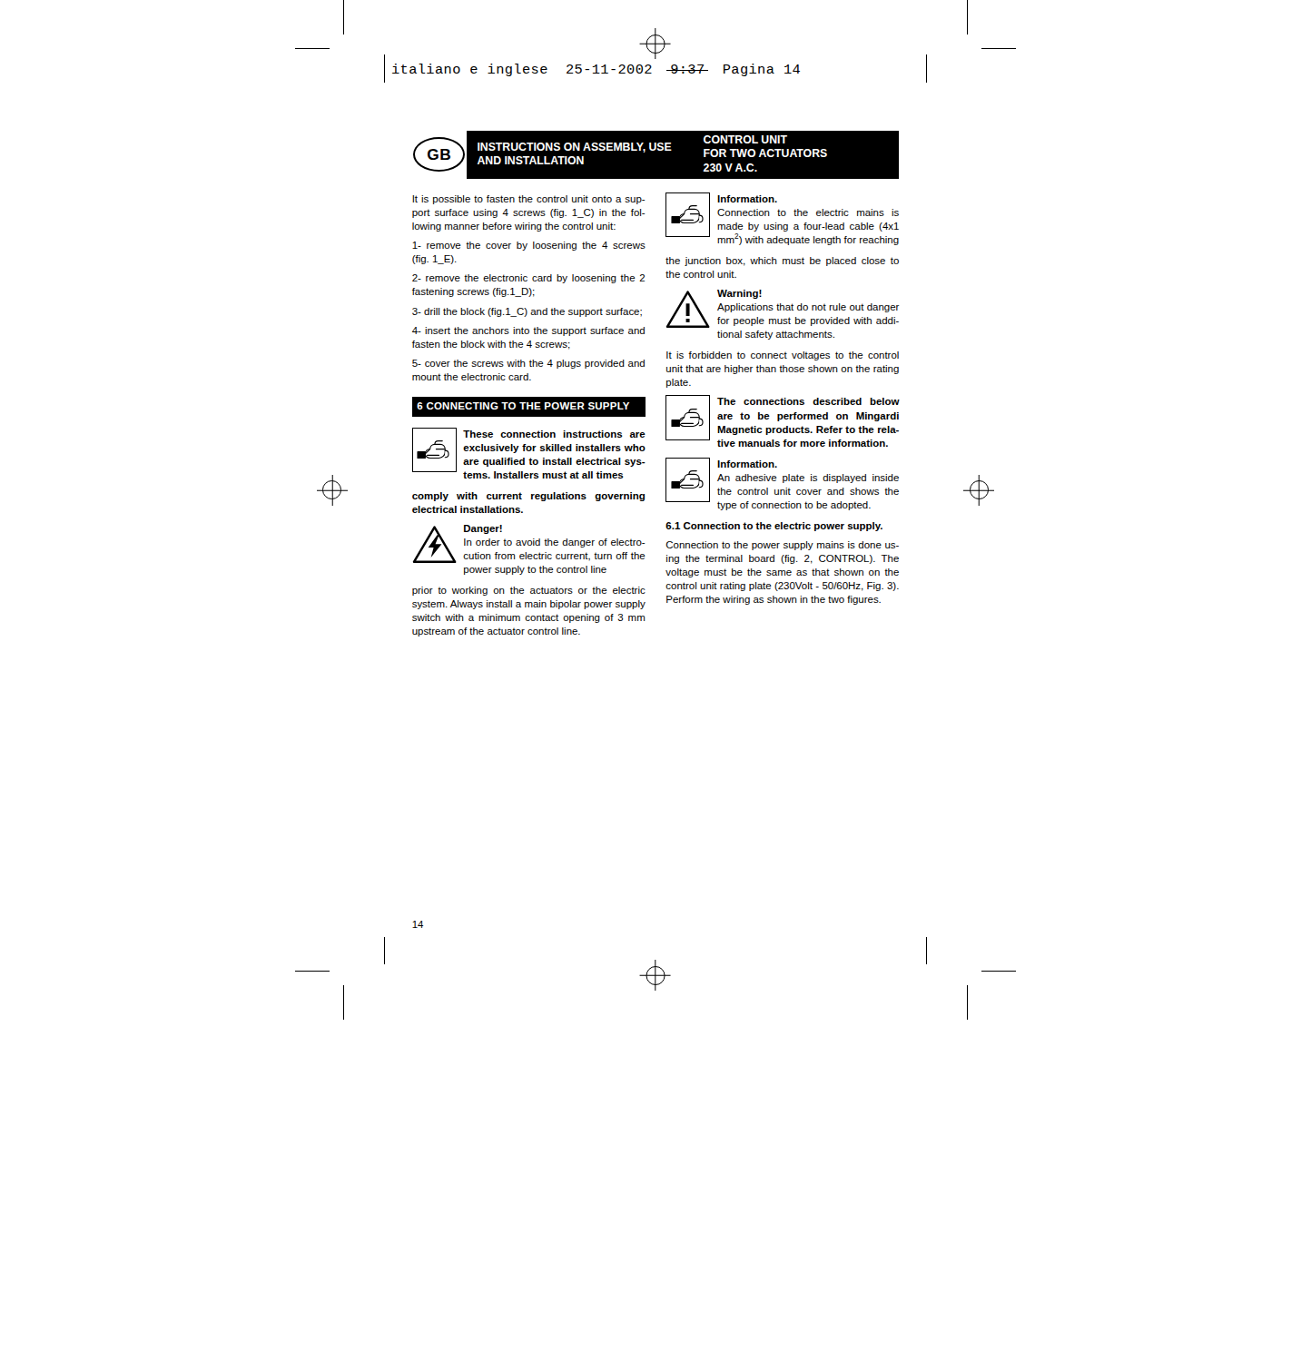italiano e inglese 25-11-2002 9:37 Pagina 14
GB
Instructions on assembly, use and installation
Control unit
for two actuators
230 V a.c.
It is possible to fasten the control unit onto a support surface using 4 screws (fig. 1_C) in the following manner before wiring the control unit:
1- remove the cover by loosening the 4 screws (fig. 1_E).
2- remove the electronic card by loosening the 2 fastening screws (fig.1_D);
3- drill the block (fig.1_C) and the support surface;
4- insert the anchors into the support surface and fasten the block with the 4 screws;
5- cover the screws with the 4 plugs provided and mount the electronic card.
6 Connecting to the power supply
These connection instructions are exclusively for skilled installers who are qualified to install electrical systems. Installers must at all times
comply with current regulations governing electrical installations.
Danger! In order to avoid the danger of electrocution from electric current, turn off the power supply to the control line
prior to working on the actuators or the electric system. Always install a main bipolar power supply switch with a minimum contact opening of 3 mm upstream of the actuator control line.
Information. Connection to the electric mains is made by using a four-lead cable (4x1 mm2) with adequate length for reaching
the junction box, which must be placed close to the control unit.
Warning! Applications that do not rule out danger for people must be provided with additional safety attachments.
It is forbidden to connect voltages to the control unit that are higher than those shown on the rating plate.
The connections described below are to be performed on Mingardi Magnetic products. Refer to the relative manuals for more information.
Information. An adhesive plate is displayed inside the control unit cover and shows the type of connection to be adopted.
6.1 Connection to the electric power supply.
Connection to the power supply mains is done using the terminal board (fig. 2, CONTROL). The voltage must be the same as that shown on the control unit rating plate (230Volt - 50/60Hz, Fig. 3). Perform the wiring as shown in the two figures.
14